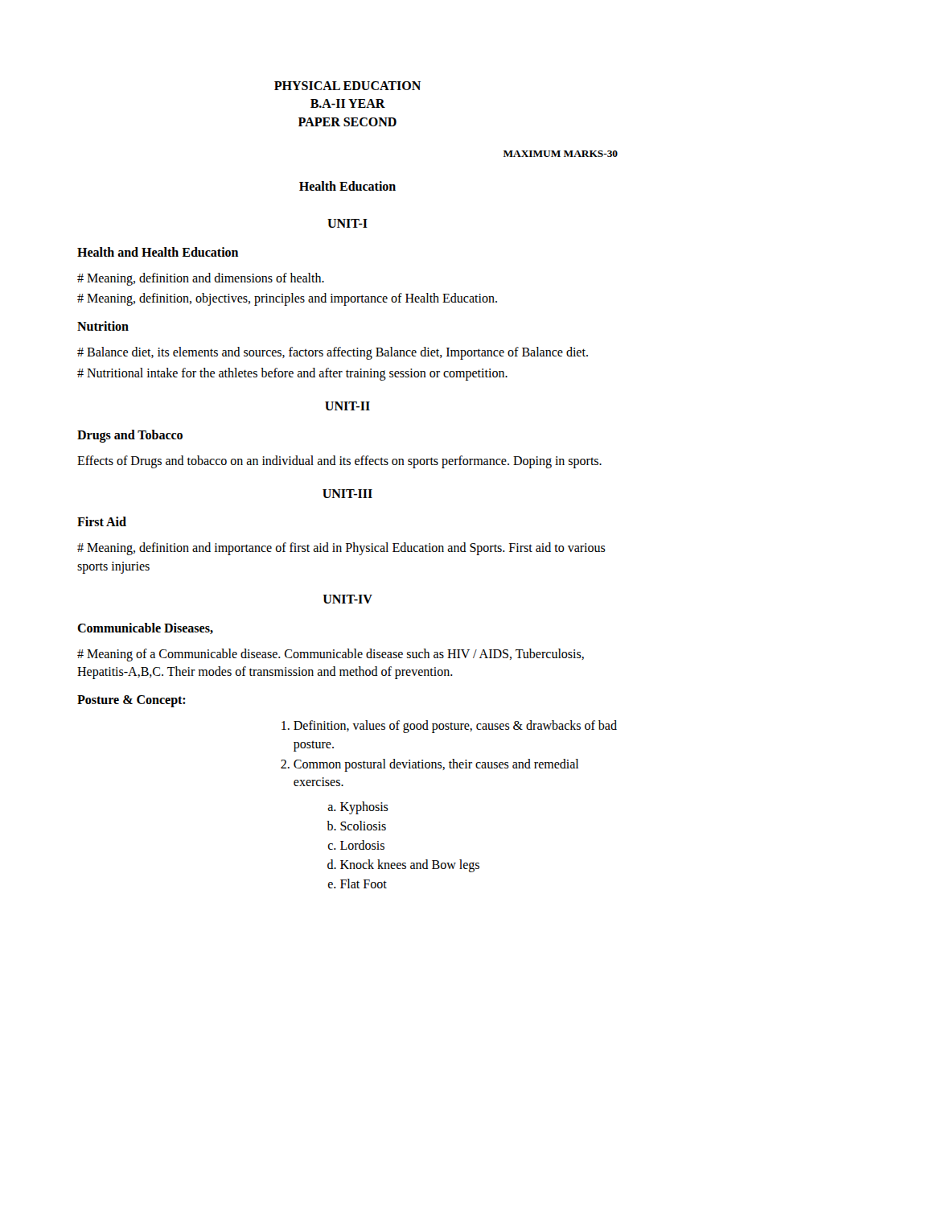PHYSICAL EDUCATION
B.A-II YEAR
PAPER SECOND
MAXIMUM MARKS-30
Health Education
UNIT-I
Health and Health Education
# Meaning, definition and dimensions of health.
# Meaning, definition, objectives, principles and importance of Health Education.
Nutrition
# Balance diet, its elements and sources, factors affecting Balance diet, Importance of Balance diet.
# Nutritional intake for the athletes before and after training session or competition.
UNIT-II
Drugs and Tobacco
Effects of Drugs and tobacco on an individual and its effects on sports performance. Doping in sports.
UNIT-III
First Aid
# Meaning, definition and importance of first aid in Physical Education and Sports. First aid to various sports injuries
UNIT-IV
Communicable Diseases,
# Meaning of a Communicable disease. Communicable disease such as HIV / AIDS, Tuberculosis, Hepatitis-A,B,C. Their modes of transmission and method of prevention.
Posture & Concept:
Definition, values of good posture, causes & drawbacks of bad posture.
Common postural deviations, their causes and remedial exercises.
Kyphosis
Scoliosis
Lordosis
Knock knees and Bow legs
Flat Foot